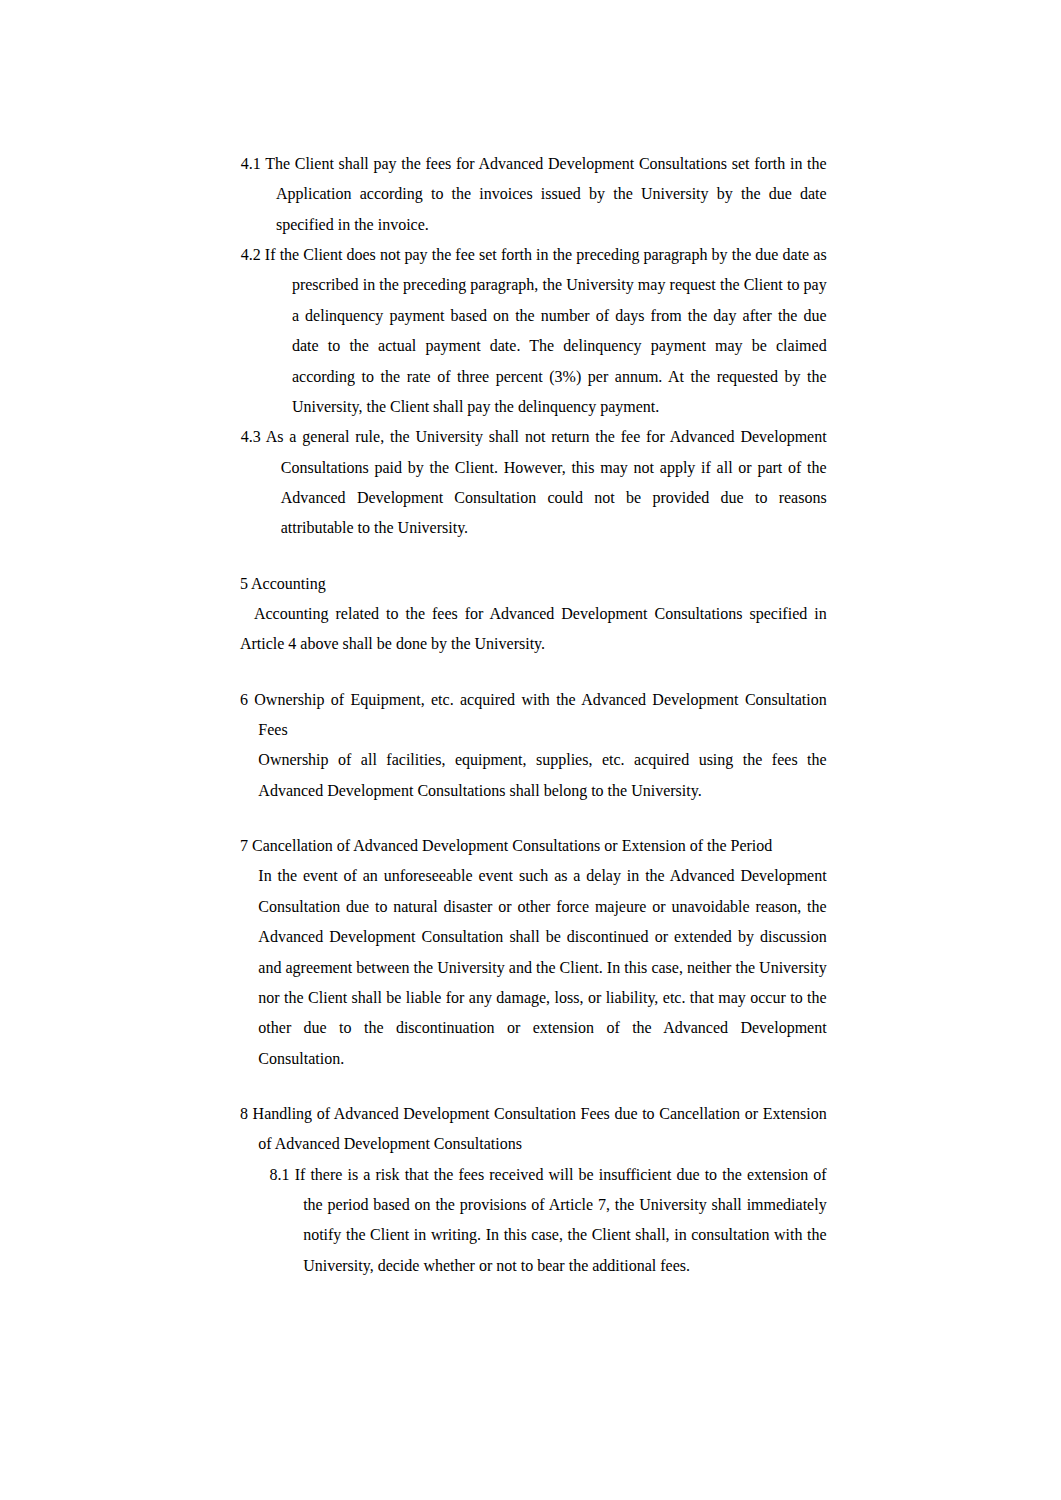4.1 The Client shall pay the fees for Advanced Development Consultations set forth in the Application according to the invoices issued by the University by the due date specified in the invoice.
4.2 If the Client does not pay the fee set forth in the preceding paragraph by the due date as prescribed in the preceding paragraph, the University may request the Client to pay a delinquency payment based on the number of days from the day after the due date to the actual payment date. The delinquency payment may be claimed according to the rate of three percent (3%) per annum. At the requested by the University, the Client shall pay the delinquency payment.
4.3 As a general rule, the University shall not return the fee for Advanced Development Consultations paid by the Client. However, this may not apply if all or part of the Advanced Development Consultation could not be provided due to reasons attributable to the University.
5 Accounting
Accounting related to the fees for Advanced Development Consultations specified in Article 4 above shall be done by the University.
6 Ownership of Equipment, etc. acquired with the Advanced Development Consultation Fees
Ownership of all facilities, equipment, supplies, etc. acquired using the fees the Advanced Development Consultations shall belong to the University.
7 Cancellation of Advanced Development Consultations or Extension of the Period
In the event of an unforeseeable event such as a delay in the Advanced Development Consultation due to natural disaster or other force majeure or unavoidable reason, the Advanced Development Consultation shall be discontinued or extended by discussion and agreement between the University and the Client. In this case, neither the University nor the Client shall be liable for any damage, loss, or liability, etc. that may occur to the other due to the discontinuation or extension of the Advanced Development Consultation.
8 Handling of Advanced Development Consultation Fees due to Cancellation or Extension of Advanced Development Consultations
8.1 If there is a risk that the fees received will be insufficient due to the extension of the period based on the provisions of Article 7, the University shall immediately notify the Client in writing. In this case, the Client shall, in consultation with the University, decide whether or not to bear the additional fees.